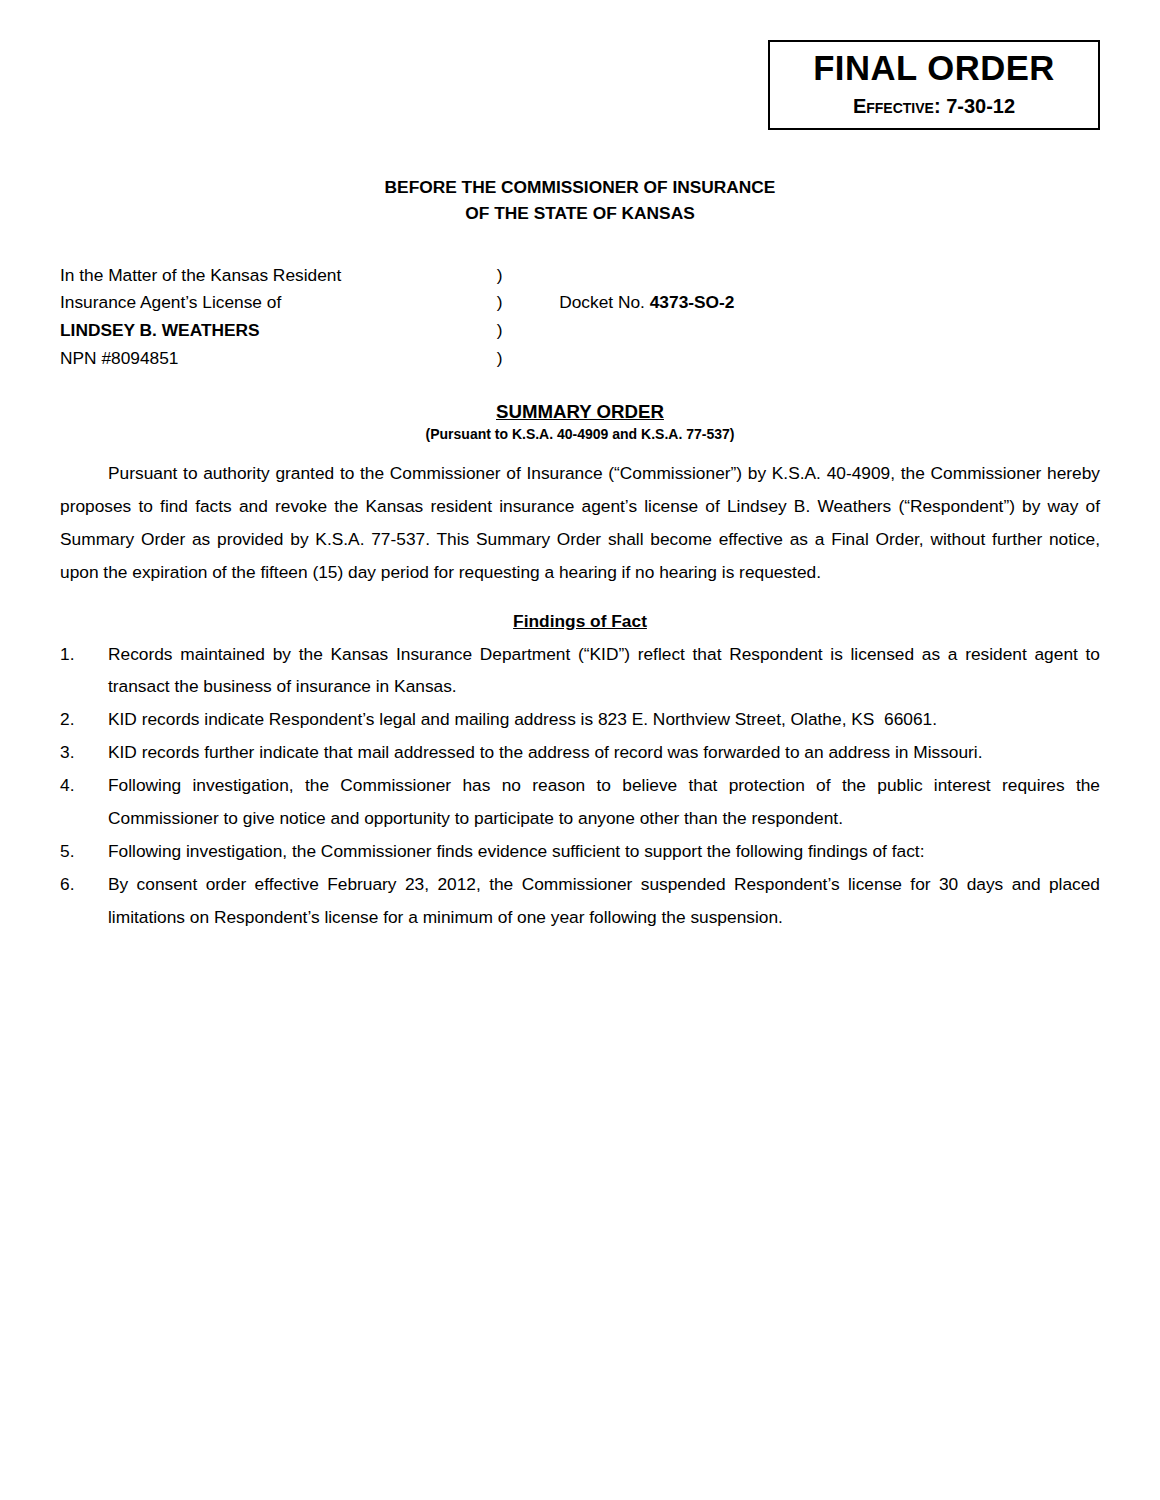FINAL ORDER
Effective: 7-30-12
BEFORE THE COMMISSIONER OF INSURANCE
OF THE STATE OF KANSAS
| In the Matter of the Kansas Resident | ) | |
| Insurance Agent’s License of | ) | Docket No. 4373-SO-2 |
| LINDSEY B. WEATHERS | ) | |
| NPN #8094851 | ) | |
SUMMARY ORDER
(Pursuant to K.S.A. 40-4909 and K.S.A. 77-537)
Pursuant to authority granted to the Commissioner of Insurance (“Commissioner”) by K.S.A. 40-4909, the Commissioner hereby proposes to find facts and revoke the Kansas resident insurance agent’s license of Lindsey B. Weathers (“Respondent”) by way of Summary Order as provided by K.S.A. 77-537. This Summary Order shall become effective as a Final Order, without further notice, upon the expiration of the fifteen (15) day period for requesting a hearing if no hearing is requested.
Findings of Fact
| 1. | Records maintained by the Kansas Insurance Department (“KID”) reflect that Respondent is licensed as a resident agent to transact the business of insurance in Kansas. |
| 2. | KID records indicate Respondent’s legal and mailing address is 823 E. Northview Street, Olathe, KS 66061. |
| 3. | KID records further indicate that mail addressed to the address of record was forwarded to an address in Missouri. |
| 4. | Following investigation, the Commissioner has no reason to believe that protection of the public interest requires the Commissioner to give notice and opportunity to participate to anyone other than the respondent. |
| 5. | Following investigation, the Commissioner finds evidence sufficient to support the following findings of fact: |
| 6. | By consent order effective February 23, 2012, the Commissioner suspended Respondent’s license for 30 days and placed limitations on Respondent’s license for a minimum of one year following the suspension. |